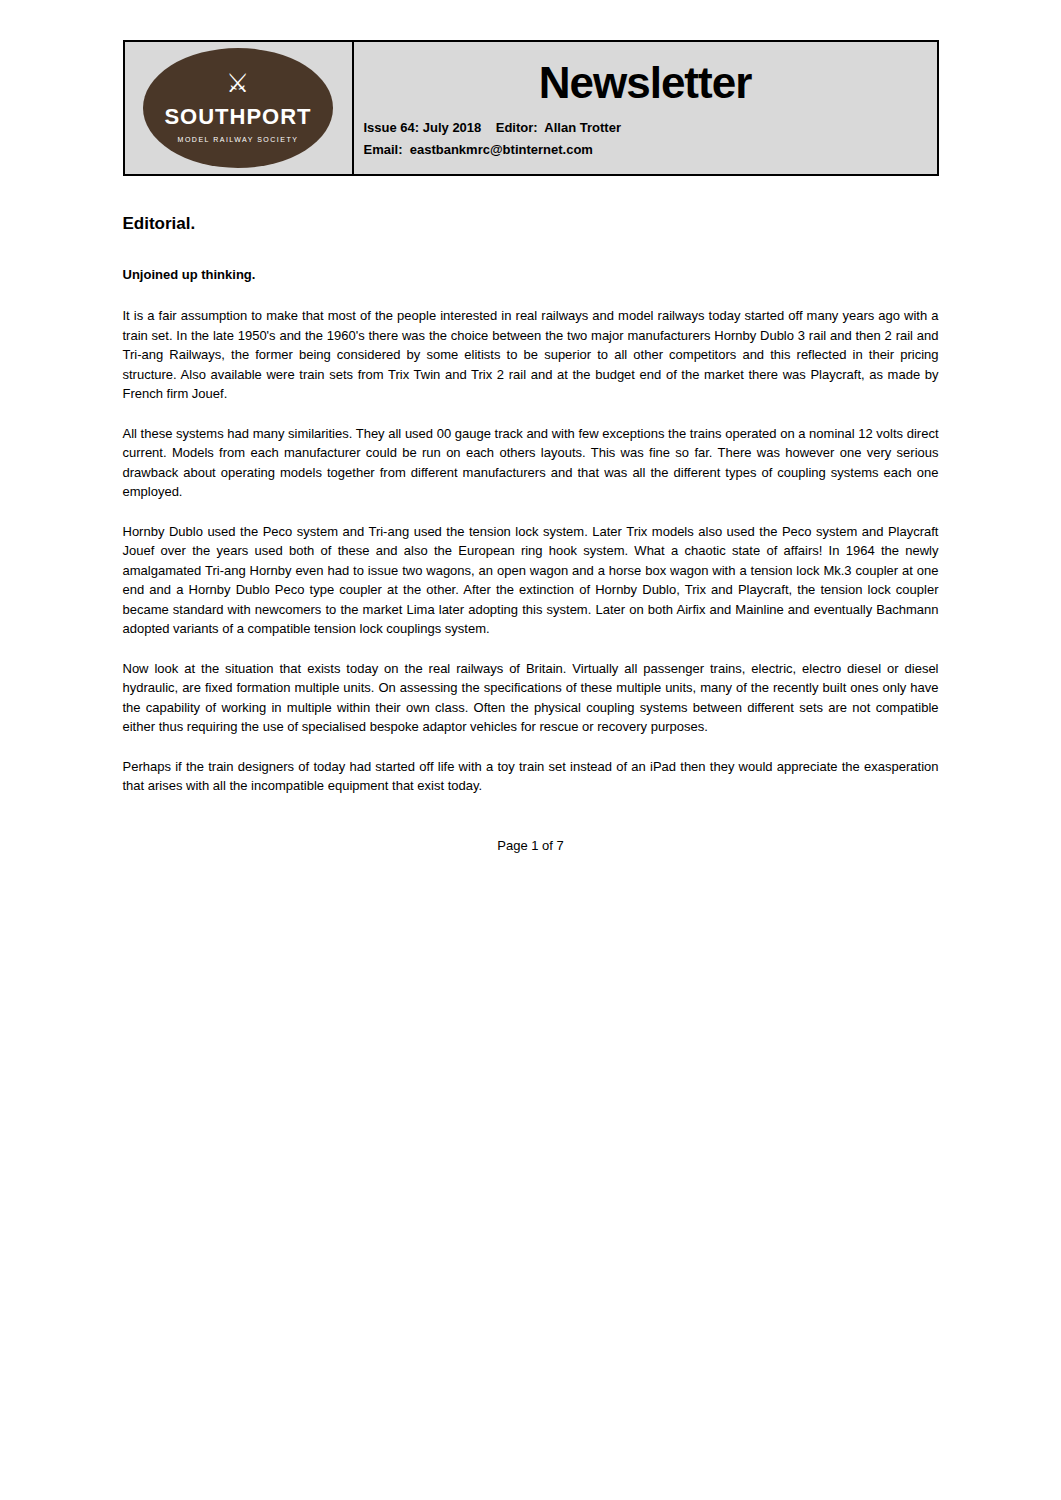⚔
SOUTHPORT
MODEL RAILWAY SOCIETY
Newsletter
Issue 64: July 2018 Editor: Allan Trotter
Email: eastbankmrc@btinternet.com
Editorial.
Unjoined up thinking.
It is a fair assumption to make that most of the people interested in real railways and model railways today started off many years ago with a train set. In the late 1950's and the 1960's there was the choice between the two major manufacturers Hornby Dublo 3 rail and then 2 rail and Tri-ang Railways, the former being considered by some elitists to be superior to all other competitors and this reflected in their pricing structure. Also available were train sets from Trix Twin and Trix 2 rail and at the budget end of the market there was Playcraft, as made by French firm Jouef.
All these systems had many similarities. They all used 00 gauge track and with few exceptions the trains operated on a nominal 12 volts direct current. Models from each manufacturer could be run on each others layouts. This was fine so far. There was however one very serious drawback about operating models together from different manufacturers and that was all the different types of coupling systems each one employed.
Hornby Dublo used the Peco system and Tri-ang used the tension lock system. Later Trix models also used the Peco system and Playcraft Jouef over the years used both of these and also the European ring hook system. What a chaotic state of affairs! In 1964 the newly amalgamated Tri-ang Hornby even had to issue two wagons, an open wagon and a horse box wagon with a tension lock Mk.3 coupler at one end and a Hornby Dublo Peco type coupler at the other. After the extinction of Hornby Dublo, Trix and Playcraft, the tension lock coupler became standard with newcomers to the market Lima later adopting this system. Later on both Airfix and Mainline and eventually Bachmann adopted variants of a compatible tension lock couplings system.
Now look at the situation that exists today on the real railways of Britain. Virtually all passenger trains, electric, electro diesel or diesel hydraulic, are fixed formation multiple units. On assessing the specifications of these multiple units, many of the recently built ones only have the capability of working in multiple within their own class. Often the physical coupling systems between different sets are not compatible either thus requiring the use of specialised bespoke adaptor vehicles for rescue or recovery purposes.
Perhaps if the train designers of today had started off life with a toy train set instead of an iPad then they would appreciate the exasperation that arises with all the incompatible equipment that exist today.
Page 1 of 7